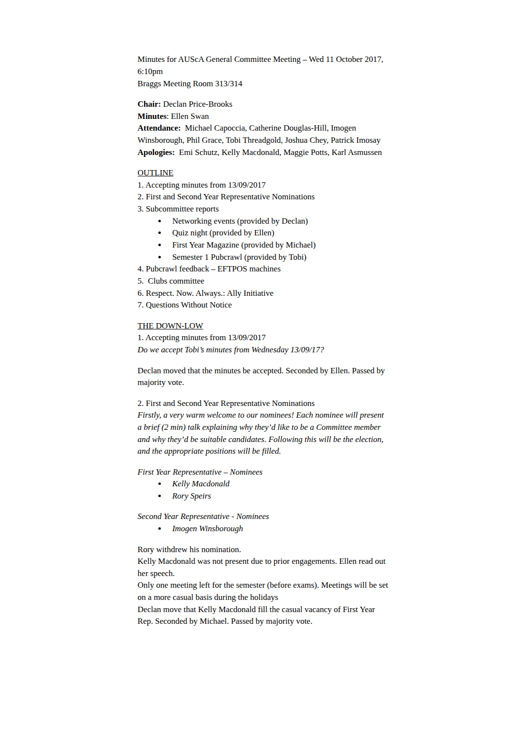Minutes for AUScA General Committee Meeting – Wed 11 October 2017, 6:10pm
Braggs Meeting Room 313/314
Chair: Declan Price-Brooks
Minutes: Ellen Swan
Attendance: Michael Capoccia, Catherine Douglas-Hill, Imogen Winsborough, Phil Grace, Tobi Threadgold, Joshua Chey, Patrick Imosay
Apologies: Emi Schutz, Kelly Macdonald, Maggie Potts, Karl Asmussen
OUTLINE
1. Accepting minutes from 13/09/2017
2. First and Second Year Representative Nominations
3. Subcommittee reports
Networking events (provided by Declan)
Quiz night (provided by Ellen)
First Year Magazine (provided by Michael)
Semester 1 Pubcrawl (provided by Tobi)
4. Pubcrawl feedback – EFTPOS machines
5. Clubs committee
6. Respect. Now. Always.: Ally Initiative
7. Questions Without Notice
THE DOWN-LOW
1. Accepting minutes from 13/09/2017
Do we accept Tobi’s minutes from Wednesday 13/09/17?
Declan moved that the minutes be accepted. Seconded by Ellen. Passed by majority vote.
2. First and Second Year Representative Nominations
Firstly, a very warm welcome to our nominees! Each nominee will present a brief (2 min) talk explaining why they’d like to be a Committee member and why they’d be suitable candidates. Following this will be the election, and the appropriate positions will be filled.
First Year Representative – Nominees
Kelly Macdonald
Rory Speirs
Second Year Representative - Nominees
Imogen Winsborough
Rory withdrew his nomination.
Kelly Macdonald was not present due to prior engagements. Ellen read out her speech.
Only one meeting left for the semester (before exams). Meetings will be set on a more casual basis during the holidays
Declan move that Kelly Macdonald fill the casual vacancy of First Year Rep. Seconded by Michael. Passed by majority vote.